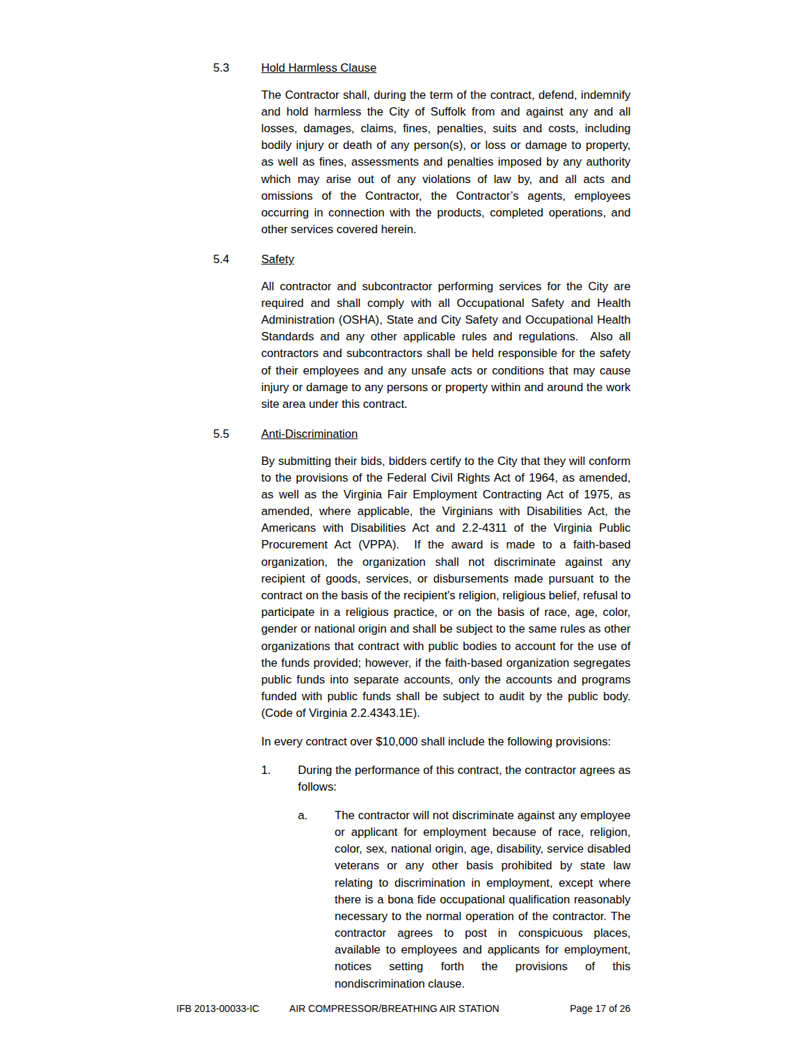5.3 Hold Harmless Clause
The Contractor shall, during the term of the contract, defend, indemnify and hold harmless the City of Suffolk from and against any and all losses, damages, claims, fines, penalties, suits and costs, including bodily injury or death of any person(s), or loss or damage to property, as well as fines, assessments and penalties imposed by any authority which may arise out of any violations of law by, and all acts and omissions of the Contractor, the Contractor’s agents, employees occurring in connection with the products, completed operations, and other services covered herein.
5.4 Safety
All contractor and subcontractor performing services for the City are required and shall comply with all Occupational Safety and Health Administration (OSHA), State and City Safety and Occupational Health Standards and any other applicable rules and regulations. Also all contractors and subcontractors shall be held responsible for the safety of their employees and any unsafe acts or conditions that may cause injury or damage to any persons or property within and around the work site area under this contract.
5.5 Anti-Discrimination
By submitting their bids, bidders certify to the City that they will conform to the provisions of the Federal Civil Rights Act of 1964, as amended, as well as the Virginia Fair Employment Contracting Act of 1975, as amended, where applicable, the Virginians with Disabilities Act, the Americans with Disabilities Act and 2.2-4311 of the Virginia Public Procurement Act (VPPA). If the award is made to a faith-based organization, the organization shall not discriminate against any recipient of goods, services, or disbursements made pursuant to the contract on the basis of the recipient's religion, religious belief, refusal to participate in a religious practice, or on the basis of race, age, color, gender or national origin and shall be subject to the same rules as other organizations that contract with public bodies to account for the use of the funds provided; however, if the faith-based organization segregates public funds into separate accounts, only the accounts and programs funded with public funds shall be subject to audit by the public body. (Code of Virginia 2.2.4343.1E).
In every contract over $10,000 shall include the following provisions:
1. During the performance of this contract, the contractor agrees as follows:
a. The contractor will not discriminate against any employee or applicant for employment because of race, religion, color, sex, national origin, age, disability, service disabled veterans or any other basis prohibited by state law relating to discrimination in employment, except where there is a bona fide occupational qualification reasonably necessary to the normal operation of the contractor. The contractor agrees to post in conspicuous places, available to employees and applicants for employment, notices setting forth the provisions of this nondiscrimination clause.
IFB 2013-00033-IC AIR COMPRESSOR/BREATHING AIR STATION Page 17 of 26